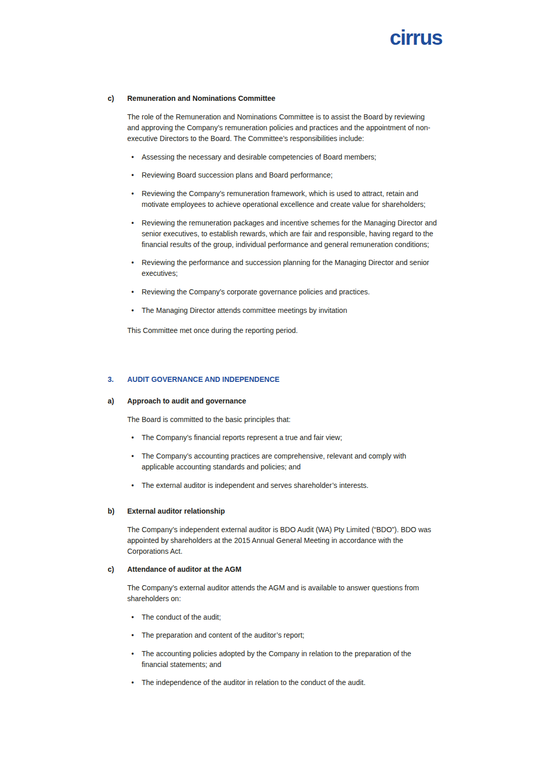cirrus
c)
Remuneration and Nominations Committee
The role of the Remuneration and Nominations Committee is to assist the Board by reviewing and approving the Company’s remuneration policies and practices and the appointment of non-executive Directors to the Board. The Committee’s responsibilities include:
Assessing the necessary and desirable competencies of Board members;
Reviewing Board succession plans and Board performance;
Reviewing the Company’s remuneration framework, which is used to attract, retain and motivate employees to achieve operational excellence and create value for shareholders;
Reviewing the remuneration packages and incentive schemes for the Managing Director and senior executives, to establish rewards, which are fair and responsible, having regard to the financial results of the group, individual performance and general remuneration conditions;
Reviewing the performance and succession planning for the Managing Director and senior executives;
Reviewing the Company’s corporate governance policies and practices.
The Managing Director attends committee meetings by invitation
This Committee met once during the reporting period.
3.
Audit Governance and Independence
a)
Approach to audit and governance
The Board is committed to the basic principles that:
The Company’s financial reports represent a true and fair view;
The Company’s accounting practices are comprehensive, relevant and comply with applicable accounting standards and policies; and
The external auditor is independent and serves shareholder’s interests.
b)
External auditor relationship
The Company’s independent external auditor is BDO Audit (WA) Pty Limited (“BDO”). BDO was appointed by shareholders at the 2015 Annual General Meeting in accordance with the Corporations Act.
c)
Attendance of auditor at the AGM
The Company’s external auditor attends the AGM and is available to answer questions from shareholders on:
The conduct of the audit;
The preparation and content of the auditor’s report;
The accounting policies adopted by the Company in relation to the preparation of the financial statements; and
The independence of the auditor in relation to the conduct of the audit.